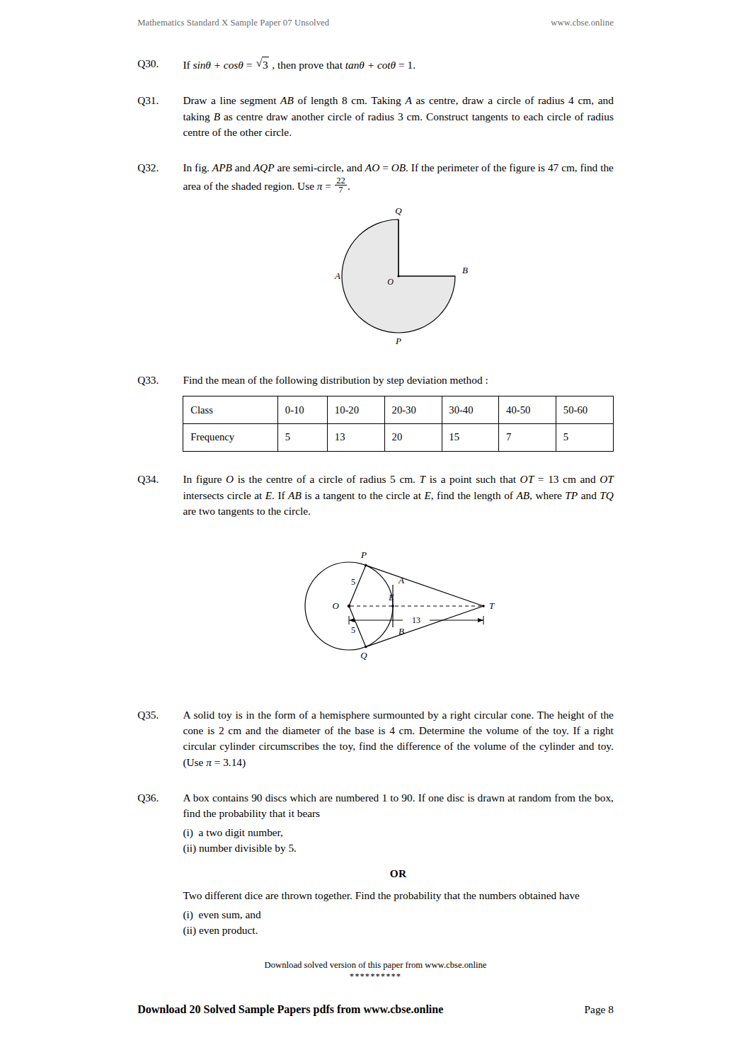Mathematics Standard X Sample Paper 07 Unsolved
www.cbse.online
Q30.
If sinθ + cosθ = 3 , then prove that tanθ + cotθ = 1.
Q31.
Draw a line segment AB of length 8 cm. Taking A as centre, draw a circle of radius 4 cm, and taking B as centre draw another circle of radius 3 cm. Construct tangents to each circle of radius centre of the other circle.
Q32.
In fig. APB and AQP are semi-circle, and AO = OB. If the perimeter of the figure is 47 cm, find the area of the shaded region. Use π = 227.
Q A B P O
Q33.
Find the mean of the following distribution by step deviation method :
| Class | 0-10 | 10-20 | 20-30 | 30-40 | 40-50 | 50-60 |
| Frequency | 5 | 13 | 20 | 15 | 7 | 5 |
Q34.
In figure O is the centre of a circle of radius 5 cm. T is a point such that OT = 13 cm and OT intersects circle at E. If AB is a tangent to the circle at E, find the length of AB, where TP and TQ are two tangents to the circle.
O T E P Q 5 5 A B 13
Q35.
A solid toy is in the form of a hemisphere surmounted by a right circular cone. The height of the cone is 2 cm and the diameter of the base is 4 cm. Determine the volume of the toy. If a right circular cylinder circumscribes the toy, find the difference of the volume of the cylinder and toy. (Use π = 3.14)
Q36.
A box contains 90 discs which are numbered 1 to 90. If one disc is drawn at random from the box, find the probability that it bears
(i) a two digit number,
(ii) number divisible by 5.
OR
Two different dice are thrown together. Find the probability that the numbers obtained have
(i) even sum, and
(ii) even product.
Download solved version of this paper from www.cbse.online
**********
Download 20 Solved Sample Papers pdfs from www.cbse.online
Page 8